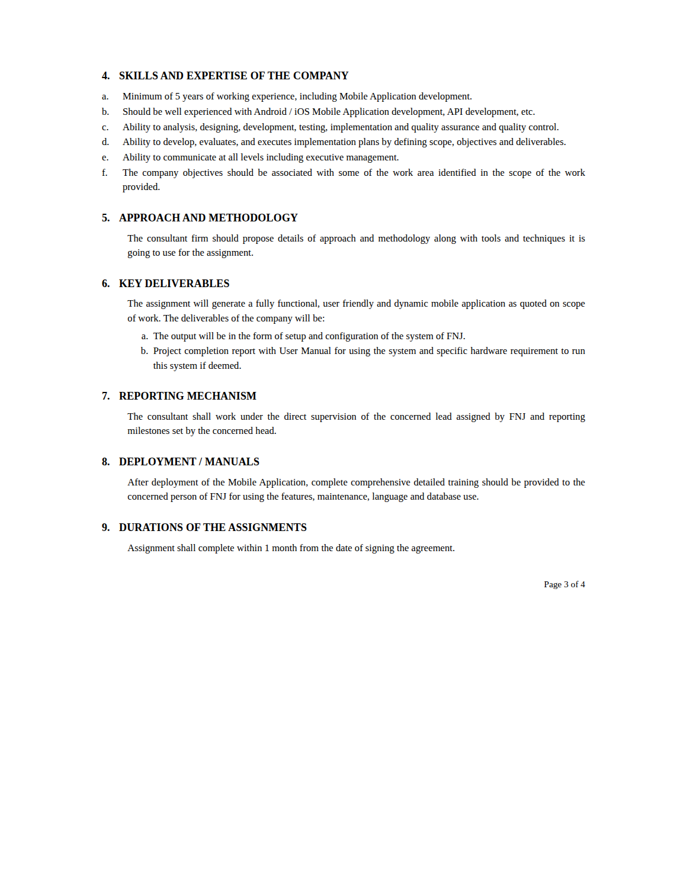4.
SKILLS AND EXPERTISE OF THE COMPANY
a. Minimum of 5 years of working experience, including Mobile Application development.
b. Should be well experienced with Android / iOS Mobile Application development, API development, etc.
c. Ability to analysis, designing, development, testing, implementation and quality assurance and quality control.
d. Ability to develop, evaluates, and executes implementation plans by defining scope, objectives and deliverables.
e. Ability to communicate at all levels including executive management.
f. The company objectives should be associated with some of the work area identified in the scope of the work provided.
5.
APPROACH AND METHODOLOGY
The consultant firm should propose details of approach and methodology along with tools and techniques it is going to use for the assignment.
6.
KEY DELIVERABLES
The assignment will generate a fully functional, user friendly and dynamic mobile application as quoted on scope of work. The deliverables of the company will be:
a. The output will be in the form of setup and configuration of the system of FNJ.
b. Project completion report with User Manual for using the system and specific hardware requirement to run this system if deemed.
7.
REPORTING MECHANISM
The consultant shall work under the direct supervision of the concerned lead assigned by FNJ and reporting milestones set by the concerned head.
8.
DEPLOYMENT / MANUALS
After deployment of the Mobile Application, complete comprehensive detailed training should be provided to the concerned person of FNJ for using the features, maintenance, language and database use.
9.
DURATIONS OF THE ASSIGNMENTS
Assignment shall complete within 1 month from the date of signing the agreement.
Page 3 of 4